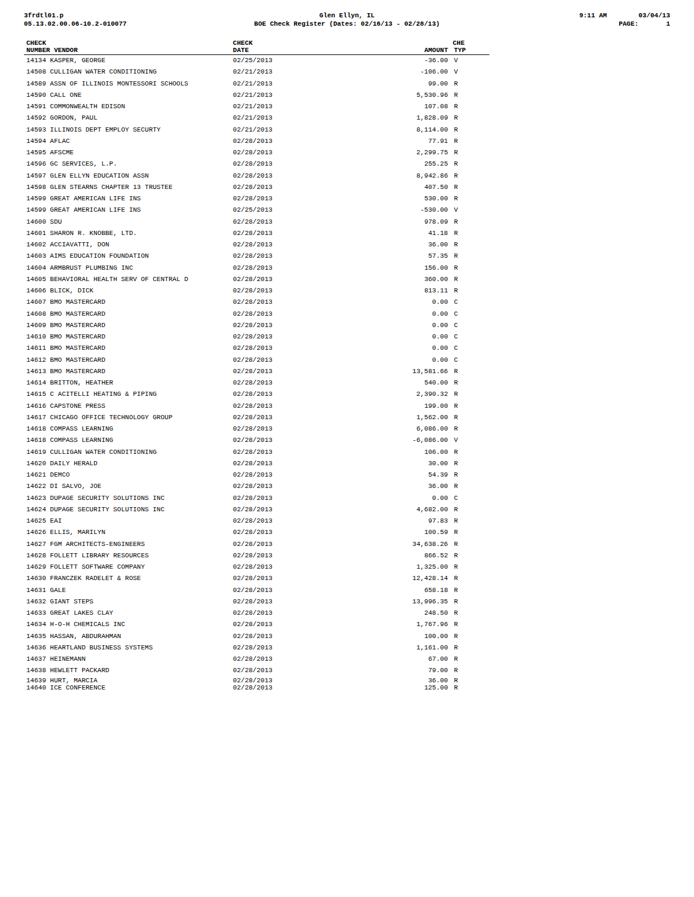3frdtl01.p
Glen Ellyn, IL
9:11 AM 03/04/13
05.13.02.00.06-10.2-010077
BOE Check Register (Dates: 02/16/13 - 02/28/13)
PAGE: 1
| CHECK | CHECK | | CHE |
| --- | --- | --- | --- |
| NUMBER VENDOR | DATE | AMOUNT | TYP |
| 14134 KASPER, GEORGE | 02/25/2013 | -36.00 | V |
| 14508 CULLIGAN WATER CONDITIONING | 02/21/2013 | -106.00 | V |
| 14589 ASSN OF ILLINOIS MONTESSORI SCHOOLS | 02/21/2013 | 99.00 | R |
| 14590 CALL ONE | 02/21/2013 | 5,530.96 | R |
| 14591 COMMONWEALTH EDISON | 02/21/2013 | 107.08 | R |
| 14592 GORDON, PAUL | 02/21/2013 | 1,828.09 | R |
| 14593 ILLINOIS DEPT EMPLOY SECURTY | 02/21/2013 | 8,114.00 | R |
| 14594 AFLAC | 02/28/2013 | 77.91 | R |
| 14595 AFSCME | 02/28/2013 | 2,299.75 | R |
| 14596 GC SERVICES, L.P. | 02/28/2013 | 255.25 | R |
| 14597 GLEN ELLYN EDUCATION ASSN | 02/28/2013 | 8,942.86 | R |
| 14598 GLEN STEARNS CHAPTER 13 TRUSTEE | 02/28/2013 | 407.50 | R |
| 14599 GREAT AMERICAN LIFE INS | 02/28/2013 | 530.00 | R |
| 14599 GREAT AMERICAN LIFE INS | 02/25/2013 | -530.00 | V |
| 14600 SDU | 02/28/2013 | 978.09 | R |
| 14601 SHARON R. KNOBBE, LTD. | 02/28/2013 | 41.18 | R |
| 14602 ACCIAVATTI, DON | 02/28/2013 | 36.00 | R |
| 14603 AIMS EDUCATION FOUNDATION | 02/28/2013 | 57.35 | R |
| 14604 ARMBRUST PLUMBING INC | 02/28/2013 | 156.00 | R |
| 14605 BEHAVIORAL HEALTH SERV OF CENTRAL D | 02/28/2013 | 360.00 | R |
| 14606 BLICK, DICK | 02/28/2013 | 813.11 | R |
| 14607 BMO MASTERCARD | 02/28/2013 | 0.00 | C |
| 14608 BMO MASTERCARD | 02/28/2013 | 0.00 | C |
| 14609 BMO MASTERCARD | 02/28/2013 | 0.00 | C |
| 14610 BMO MASTERCARD | 02/28/2013 | 0.00 | C |
| 14611 BMO MASTERCARD | 02/28/2013 | 0.00 | C |
| 14612 BMO MASTERCARD | 02/28/2013 | 0.00 | C |
| 14613 BMO MASTERCARD | 02/28/2013 | 13,581.66 | R |
| 14614 BRITTON, HEATHER | 02/28/2013 | 540.00 | R |
| 14615 C ACITELLI HEATING & PIPING | 02/28/2013 | 2,390.32 | R |
| 14616 CAPSTONE PRESS | 02/28/2013 | 199.00 | R |
| 14617 CHICAGO OFFICE TECHNOLOGY GROUP | 02/28/2013 | 1,562.00 | R |
| 14618 COMPASS LEARNING | 02/28/2013 | 6,086.00 | R |
| 14618 COMPASS LEARNING | 02/28/2013 | -6,086.00 | V |
| 14619 CULLIGAN WATER CONDITIONING | 02/28/2013 | 106.00 | R |
| 14620 DAILY HERALD | 02/28/2013 | 30.00 | R |
| 14621 DEMCO | 02/28/2013 | 54.39 | R |
| 14622 DI SALVO, JOE | 02/28/2013 | 36.00 | R |
| 14623 DUPAGE SECURITY SOLUTIONS INC | 02/28/2013 | 0.00 | C |
| 14624 DUPAGE SECURITY SOLUTIONS INC | 02/28/2013 | 4,682.00 | R |
| 14625 EAI | 02/28/2013 | 97.83 | R |
| 14626 ELLIS, MARILYN | 02/28/2013 | 100.59 | R |
| 14627 FGM ARCHITECTS-ENGINEERS | 02/28/2013 | 34,638.26 | R |
| 14628 FOLLETT LIBRARY RESOURCES | 02/28/2013 | 866.52 | R |
| 14629 FOLLETT SOFTWARE COMPANY | 02/28/2013 | 1,325.00 | R |
| 14630 FRANCZEK RADELET & ROSE | 02/28/2013 | 12,428.14 | R |
| 14631 GALE | 02/28/2013 | 658.18 | R |
| 14632 GIANT STEPS | 02/28/2013 | 13,996.35 | R |
| 14633 GREAT LAKES CLAY | 02/28/2013 | 248.50 | R |
| 14634 H-O-H CHEMICALS INC | 02/28/2013 | 1,767.96 | R |
| 14635 HASSAN, ABDURAHMAN | 02/28/2013 | 100.00 | R |
| 14636 HEARTLAND BUSINESS SYSTEMS | 02/28/2013 | 1,161.00 | R |
| 14637 HEINEMANN | 02/28/2013 | 67.00 | R |
| 14638 HEWLETT PACKARD | 02/28/2013 | 79.00 | R |
| 14639 HURT, MARCIA | 02/28/2013 | 36.00 | R |
| 14640 ICE CONFERENCE | 02/28/2013 | 125.00 | R |